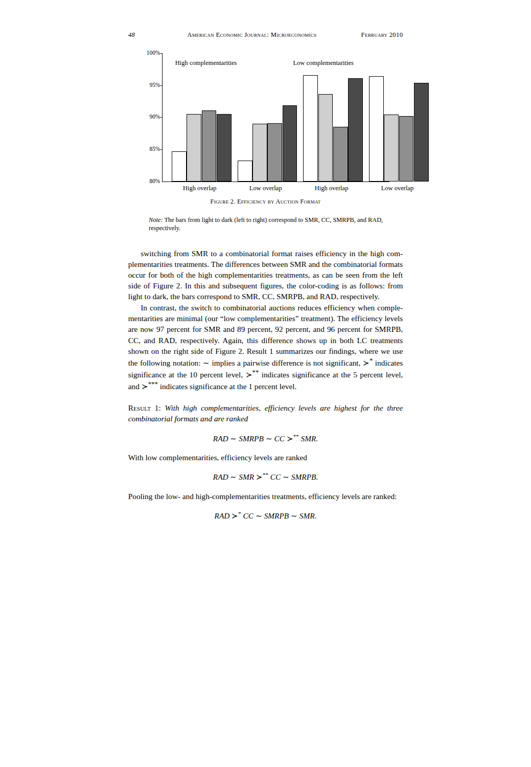48 American Economic Journal: Microeconomics February 2010
100% 95% 90% 85% 80% High complementarities Low complementarities
High overlap Low overlap High overlap Low overlap
Figure 2. Efficiency by Auction Format
Note: The bars from light to dark (left to right) correspond to SMR, CC, SMRPB, and RAD, respectively.
switching from SMR to a combinatorial format raises efficiency in the high complementarities treatments. The differences between SMR and the combinatorial formats occur for both of the high complementarities treatments, as can be seen from the left side of Figure 2. In this and subsequent figures, the color-coding is as follows: from light to dark, the bars correspond to SMR, CC, SMRPB, and RAD, respectively.
In contrast, the switch to combinatorial auctions reduces efficiency when complementarities are minimal (our “low complementarities” treatment). The efficiency levels are now 97 percent for SMR and 89 percent, 92 percent, and 96 percent for SMRPB, CC, and RAD, respectively. Again, this difference shows up in both LC treatments shown on the right side of Figure 2. Result 1 summarizes our findings, where we use the following notation: ∼ implies a pairwise difference is not significant, ≻* indicates significance at the 10 percent level, ≻** indicates significance at the 5 percent level, and ≻*** indicates significance at the 1 percent level.
Result 1: With high complementarities, efficiency levels are highest for the three combinatorial formats and are ranked
RAD ∼ SMRPB ∼ CC ≻** SMR.
With low complementarities, efficiency levels are ranked
RAD ∼ SMR ≻** CC ∼ SMRPB.
Pooling the low- and high-complementarities treatments, efficiency levels are ranked:
RAD ≻* CC ∼ SMRPB ∼ SMR.